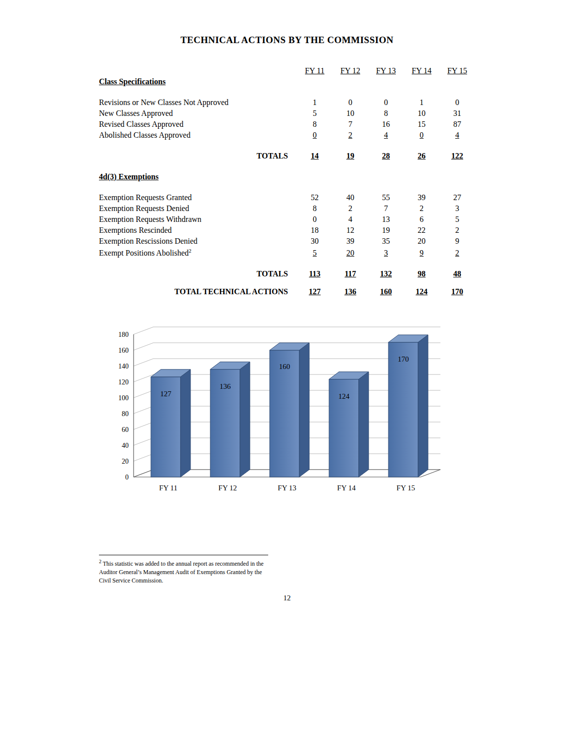TECHNICAL ACTIONS BY THE COMMISSION
| | FY 11 | FY 12 | FY 13 | FY 14 | FY 15 |
| Class Specifications | | | | | |
| Revisions or New Classes Not Approved | 1 | 0 | 0 | 1 | 0 |
| New Classes Approved | 5 | 10 | 8 | 10 | 31 |
| Revised Classes Approved | 8 | 7 | 16 | 15 | 87 |
| Abolished Classes Approved | 0 | 2 | 4 | 0 | 4 |
| TOTALS | 14 | 19 | 28 | 26 | 122 |
| 4d(3) Exemptions | | | | | |
| Exemption Requests Granted | 52 | 40 | 55 | 39 | 27 |
| Exemption Requests Denied | 8 | 2 | 7 | 2 | 3 |
| Exemption Requests Withdrawn | 0 | 4 | 13 | 6 | 5 |
| Exemptions Rescinded | 18 | 12 | 19 | 22 | 2 |
| Exemption Rescissions Denied | 30 | 39 | 35 | 20 | 9 |
| Exempt Positions Abolished 2 | 5 | 20 | 3 | 9 | 2 |
| TOTALS | 113 | 117 | 132 | 98 | 48 |
| TOTAL TECHNICAL ACTIONS | 127 | 136 | 160 | 124 | 170 |
180 160 140 120 100 80 60 40 20 0 127 136 160 124 170 FY 11 FY 12 FY 13 FY 14 FY 15
2 This statistic was added to the annual report as recommended in the Auditor General’s Management Audit of Exemptions Granted by the Civil Service Commission.
12